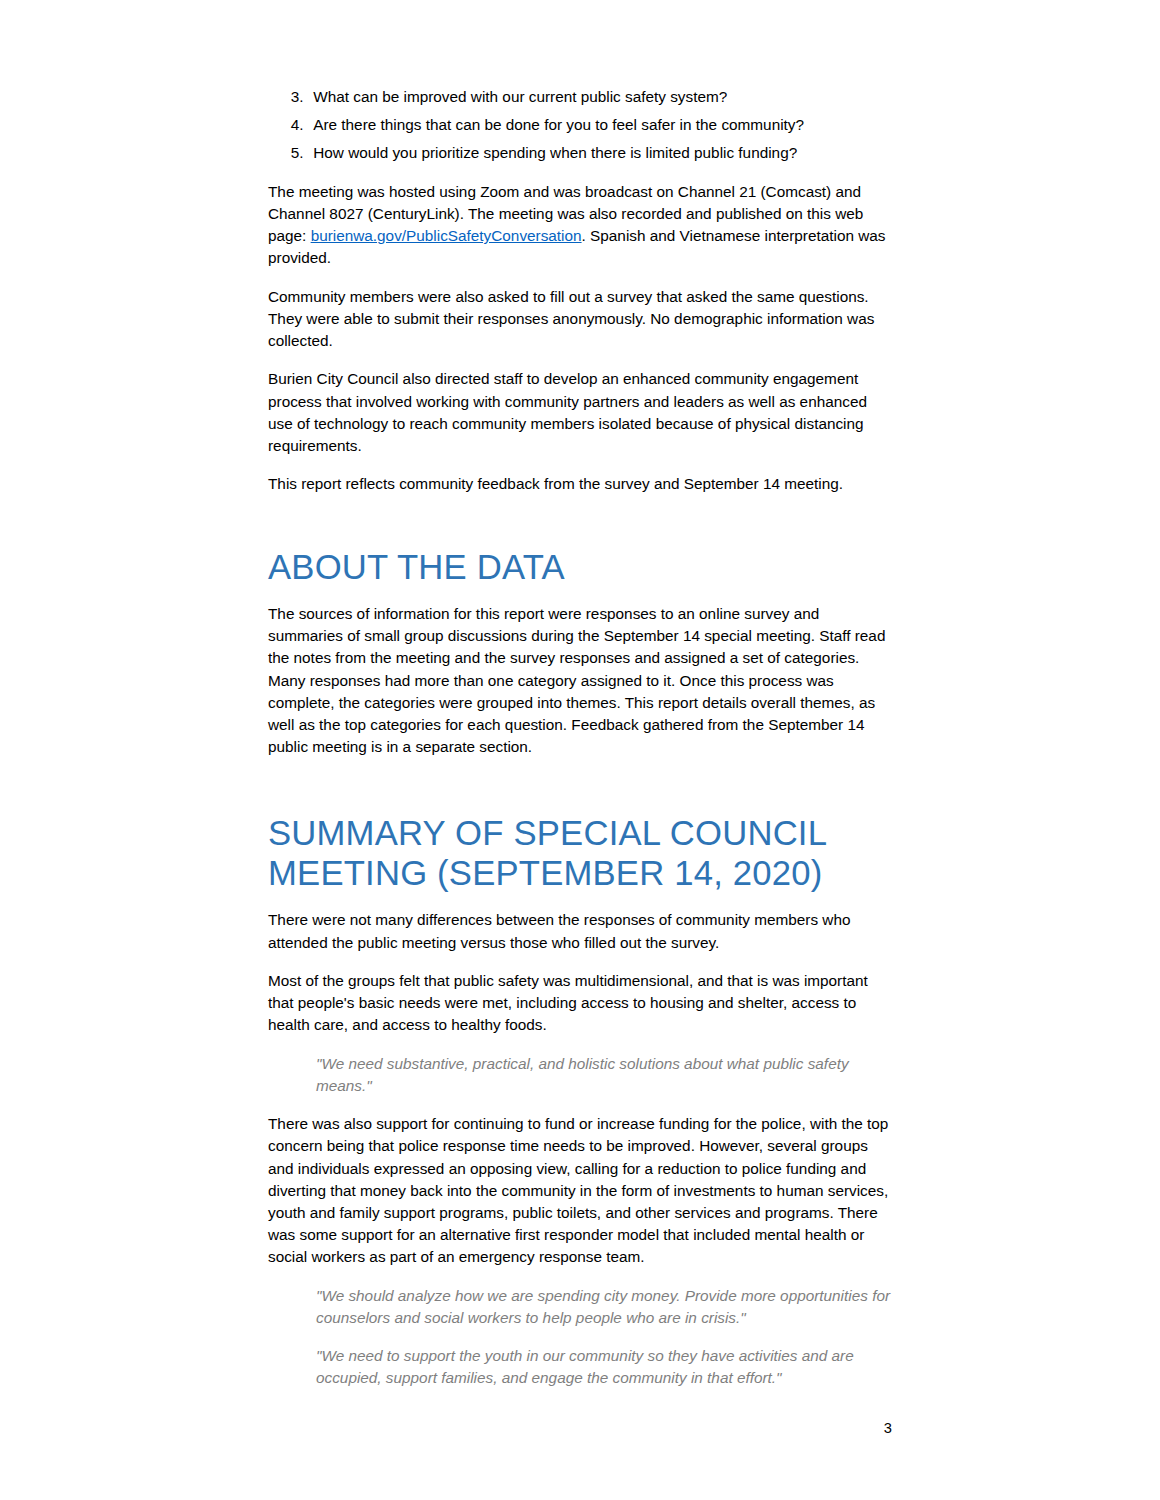What can be improved with our current public safety system?
Are there things that can be done for you to feel safer in the community?
How would you prioritize spending when there is limited public funding?
The meeting was hosted using Zoom and was broadcast on Channel 21 (Comcast) and Channel 8027 (CenturyLink). The meeting was also recorded and published on this web page: burienwa.gov/PublicSafetyConversation. Spanish and Vietnamese interpretation was provided.
Community members were also asked to fill out a survey that asked the same questions. They were able to submit their responses anonymously. No demographic information was collected.
Burien City Council also directed staff to develop an enhanced community engagement process that involved working with community partners and leaders as well as enhanced use of technology to reach community members isolated because of physical distancing requirements.
This report reflects community feedback from the survey and September 14 meeting.
ABOUT THE DATA
The sources of information for this report were responses to an online survey and summaries of small group discussions during the September 14 special meeting. Staff read the notes from the meeting and the survey responses and assigned a set of categories. Many responses had more than one category assigned to it. Once this process was complete, the categories were grouped into themes. This report details overall themes, as well as the top categories for each question. Feedback gathered from the September 14 public meeting is in a separate section.
SUMMARY OF SPECIAL COUNCIL MEETING (SEPTEMBER 14, 2020)
There were not many differences between the responses of community members who attended the public meeting versus those who filled out the survey.
Most of the groups felt that public safety was multidimensional, and that is was important that people's basic needs were met, including access to housing and shelter, access to health care, and access to healthy foods.
"We need substantive, practical, and holistic solutions about what public safety means."
There was also support for continuing to fund or increase funding for the police, with the top concern being that police response time needs to be improved. However, several groups and individuals expressed an opposing view, calling for a reduction to police funding and diverting that money back into the community in the form of investments to human services, youth and family support programs, public toilets, and other services and programs. There was some support for an alternative first responder model that included mental health or social workers as part of an emergency response team.
"We should analyze how we are spending city money. Provide more opportunities for counselors and social workers to help people who are in crisis."
"We need to support the youth in our community so they have activities and are occupied, support families, and engage the community in that effort."
3